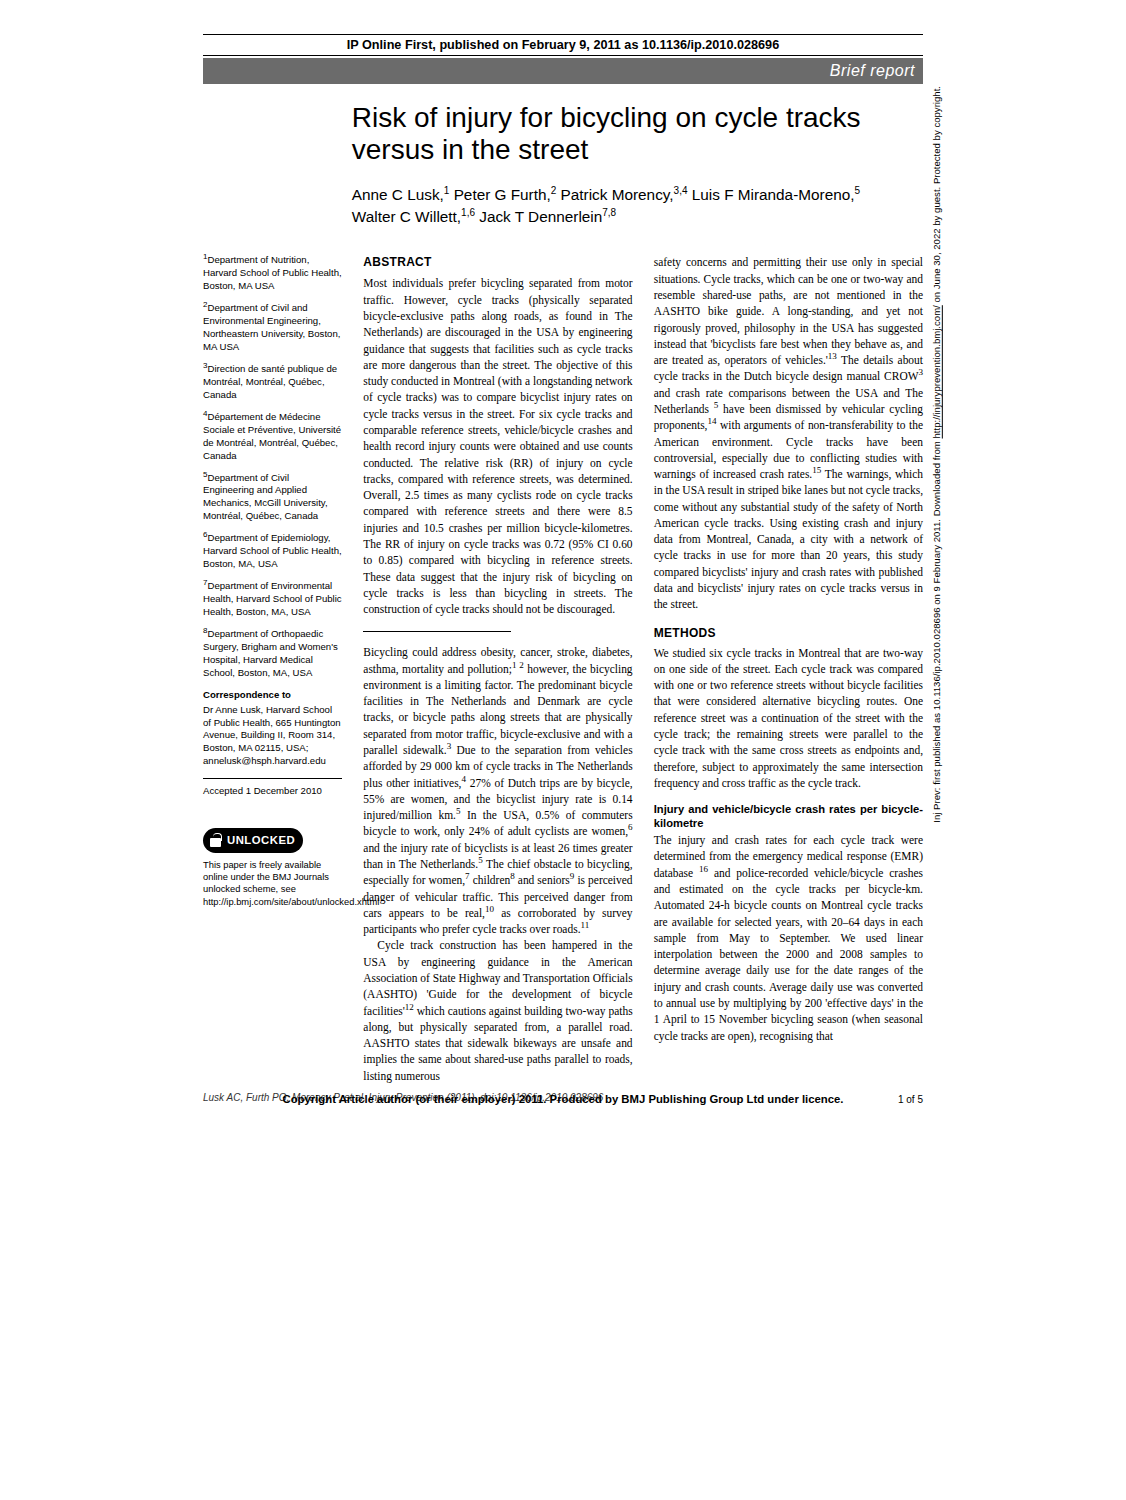Inj Prev: first published as 10.1136/ip.2010.028696 on 9 February 2011. Downloaded from http://injuryprevention.bmj.com/ on June 30, 2022 by guest. Protected by copyright.
IP Online First, published on February 9, 2011 as 10.1136/ip.2010.028696
Brief report
Risk of injury for bicycling on cycle tracks versus in the street
Anne C Lusk,1 Peter G Furth,2 Patrick Morency,3,4 Luis F Miranda-Moreno,5
Walter C Willett,1,6 Jack T Dennerlein7,8
1Department of Nutrition, Harvard School of Public Health, Boston, MA USA
2Department of Civil and Environmental Engineering, Northeastern University, Boston, MA USA
3Direction de santé publique de Montréal, Montréal, Québec, Canada
4Département de Médecine Sociale et Préventive, Université de Montréal, Montréal, Québec, Canada
5Department of Civil Engineering and Applied Mechanics, McGill University, Montréal, Québec, Canada
6Department of Epidemiology, Harvard School of Public Health, Boston, MA, USA
7Department of Environmental Health, Harvard School of Public Health, Boston, MA, USA
8Department of Orthopaedic Surgery, Brigham and Women's Hospital, Harvard Medical School, Boston, MA, USA
Correspondence to
Dr Anne Lusk, Harvard School of Public Health, 665 Huntington Avenue, Building II, Room 314, Boston, MA 02115, USA; annelusk@hsph.harvard.edu
Accepted 1 December 2010
UNLOCKED
This paper is freely available online under the BMJ Journals unlocked scheme, see http://ip.bmj.com/site/about/unlocked.xhtml
ABSTRACT
Most individuals prefer bicycling separated from motor traffic. However, cycle tracks (physically separated bicycle-exclusive paths along roads, as found in The Netherlands) are discouraged in the USA by engineering guidance that suggests that facilities such as cycle tracks are more dangerous than the street. The objective of this study conducted in Montreal (with a longstanding network of cycle tracks) was to compare bicyclist injury rates on cycle tracks versus in the street. For six cycle tracks and comparable reference streets, vehicle/bicycle crashes and health record injury counts were obtained and use counts conducted. The relative risk (RR) of injury on cycle tracks, compared with reference streets, was determined. Overall, 2.5 times as many cyclists rode on cycle tracks compared with reference streets and there were 8.5 injuries and 10.5 crashes per million bicycle-kilometres. The RR of injury on cycle tracks was 0.72 (95% CI 0.60 to 0.85) compared with bicycling in reference streets. These data suggest that the injury risk of bicycling on cycle tracks is less than bicycling in streets. The construction of cycle tracks should not be discouraged.
Bicycling could address obesity, cancer, stroke, diabetes, asthma, mortality and pollution;1 2 however, the bicycling environment is a limiting factor. The predominant bicycle facilities in The Netherlands and Denmark are cycle tracks, or bicycle paths along streets that are physically separated from motor traffic, bicycle-exclusive and with a parallel sidewalk.3 Due to the separation from vehicles afforded by 29 000 km of cycle tracks in The Netherlands plus other initiatives,4 27% of Dutch trips are by bicycle, 55% are women, and the bicyclist injury rate is 0.14 injured/million km.5 In the USA, 0.5% of commuters bicycle to work, only 24% of adult cyclists are women,6 and the injury rate of bicyclists is at least 26 times greater than in The Netherlands.5 The chief obstacle to bicycling, especially for women,7 children8 and seniors9 is perceived danger of vehicular traffic. This perceived danger from cars appears to be real,10 as corroborated by survey participants who prefer cycle tracks over roads.11
Cycle track construction has been hampered in the USA by engineering guidance in the American Association of State Highway and Transportation Officials (AASHTO) 'Guide for the development of bicycle facilities'12 which cautions against building two-way paths along, but physically separated from, a parallel road. AASHTO states that sidewalk bikeways are unsafe and implies the same about shared-use paths parallel to roads, listing numerous
safety concerns and permitting their use only in special situations. Cycle tracks, which can be one or two-way and resemble shared-use paths, are not mentioned in the AASHTO bike guide. A long-standing, and yet not rigorously proved, philosophy in the USA has suggested instead that 'bicyclists fare best when they behave as, and are treated as, operators of vehicles.'13 The details about cycle tracks in the Dutch bicycle design manual CROW3 and crash rate comparisons between the USA and The Netherlands 5 have been dismissed by vehicular cycling proponents,14 with arguments of non-transferability to the American environment. Cycle tracks have been controversial, especially due to conflicting studies with warnings of increased crash rates.15 The warnings, which in the USA result in striped bike lanes but not cycle tracks, come without any substantial study of the safety of North American cycle tracks. Using existing crash and injury data from Montreal, Canada, a city with a network of cycle tracks in use for more than 20 years, this study compared bicyclists' injury and crash rates with published data and bicyclists' injury rates on cycle tracks versus in the street.
METHODS
We studied six cycle tracks in Montreal that are two-way on one side of the street. Each cycle track was compared with one or two reference streets without bicycle facilities that were considered alternative bicycling routes. One reference street was a continuation of the street with the cycle track; the remaining streets were parallel to the cycle track with the same cross streets as endpoints and, therefore, subject to approximately the same intersection frequency and cross traffic as the cycle track.
Injury and vehicle/bicycle crash rates per bicycle-kilometre
The injury and crash rates for each cycle track were determined from the emergency medical response (EMR) database 16 and police-recorded vehicle/bicycle crashes and estimated on the cycle tracks per bicycle-km. Automated 24-h bicycle counts on Montreal cycle tracks are available for selected years, with 20–64 days in each sample from May to September. We used linear interpolation between the 2000 and 2008 samples to determine average daily use for the date ranges of the injury and crash counts. Average daily use was converted to annual use by multiplying by 200 'effective days' in the 1 April to 15 November bicycling season (when seasonal cycle tracks are open), recognising that
Lusk AC, Furth PG, Morency P, et al. Injury Prevention (2011). doi:10.1136/ip.2010.028696
Copyright Article author (or their employer) 2011. Produced by BMJ Publishing Group Ltd under licence.
1 of 5